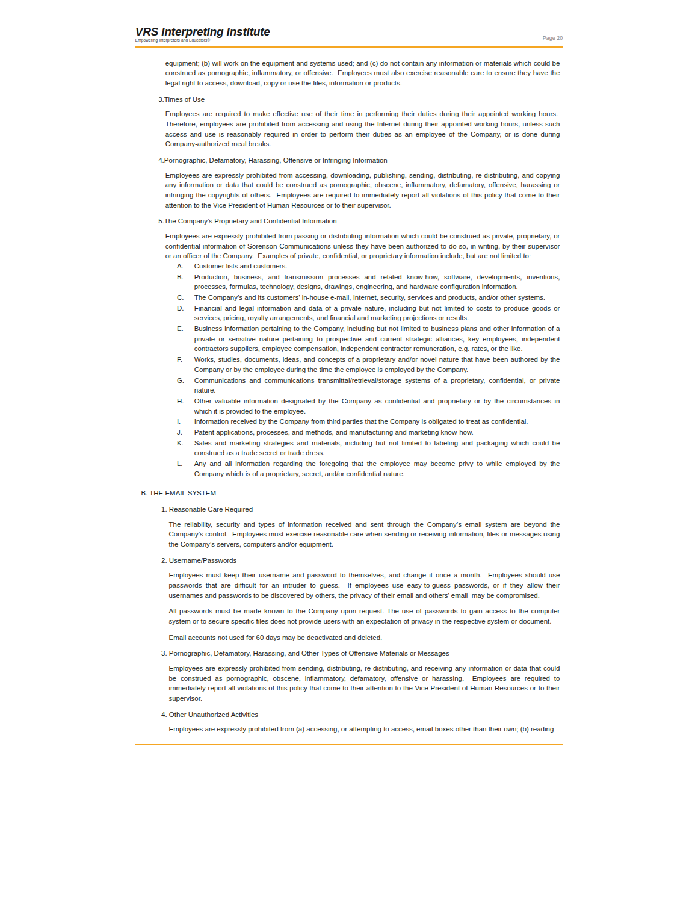VRS Interpreting Institute
Empowering Interpreters and Educators®
Page 20
equipment; (b) will work on the equipment and systems used; and (c) do not contain any information or materials which could be construed as pornographic, inflammatory, or offensive. Employees must also exercise reasonable care to ensure they have the legal right to access, download, copy or use the files, information or products.
3.Times of Use
Employees are required to make effective use of their time in performing their duties during their appointed working hours. Therefore, employees are prohibited from accessing and using the Internet during their appointed working hours, unless such access and use is reasonably required in order to perform their duties as an employee of the Company, or is done during Company-authorized meal breaks.
4.Pornographic, Defamatory, Harassing, Offensive or Infringing Information
Employees are expressly prohibited from accessing, downloading, publishing, sending, distributing, re-distributing, and copying any information or data that could be construed as pornographic, obscene, inflammatory, defamatory, offensive, harassing or infringing the copyrights of others. Employees are required to immediately report all violations of this policy that come to their attention to the Vice President of Human Resources or to their supervisor.
5.The Company’s Proprietary and Confidential Information
Employees are expressly prohibited from passing or distributing information which could be construed as private, proprietary, or confidential information of Sorenson Communications unless they have been authorized to do so, in writing, by their supervisor or an officer of the Company. Examples of private, confidential, or proprietary information include, but are not limited to:
A. Customer lists and customers.
B. Production, business, and transmission processes and related know-how, software, developments, inventions, processes, formulas, technology, designs, drawings, engineering, and hardware configuration information.
C. The Company’s and its customers’ in-house e-mail, Internet, security, services and products, and/or other systems.
D. Financial and legal information and data of a private nature, including but not limited to costs to produce goods or services, pricing, royalty arrangements, and financial and marketing projections or results.
E. Business information pertaining to the Company, including but not limited to business plans and other information of a private or sensitive nature pertaining to prospective and current strategic alliances, key employees, independent contractors suppliers, employee compensation, independent contractor remuneration, e.g. rates, or the like.
F. Works, studies, documents, ideas, and concepts of a proprietary and/or novel nature that have been authored by the Company or by the employee during the time the employee is employed by the Company.
G. Communications and communications transmittal/retrieval/storage systems of a proprietary, confidential, or private nature.
H. Other valuable information designated by the Company as confidential and proprietary or by the circumstances in which it is provided to the employee.
I. Information received by the Company from third parties that the Company is obligated to treat as confidential.
J. Patent applications, processes, and methods, and manufacturing and marketing know-how.
K. Sales and marketing strategies and materials, including but not limited to labeling and packaging which could be construed as a trade secret or trade dress.
L. Any and all information regarding the foregoing that the employee may become privy to while employed by the Company which is of a proprietary, secret, and/or confidential nature.
B. THE EMAIL SYSTEM
1. Reasonable Care Required
The reliability, security and types of information received and sent through the Company’s email system are beyond the Company’s control. Employees must exercise reasonable care when sending or receiving information, files or messages using the Company’s servers, computers and/or equipment.
2. Username/Passwords
Employees must keep their username and password to themselves, and change it once a month. Employees should use passwords that are difficult for an intruder to guess. If employees use easy-to-guess passwords, or if they allow their usernames and passwords to be discovered by others, the privacy of their email and others’ email may be compromised.
All passwords must be made known to the Company upon request. The use of passwords to gain access to the computer system or to secure specific files does not provide users with an expectation of privacy in the respective system or document.
Email accounts not used for 60 days may be deactivated and deleted.
3. Pornographic, Defamatory, Harassing, and Other Types of Offensive Materials or Messages
Employees are expressly prohibited from sending, distributing, re-distributing, and receiving any information or data that could be construed as pornographic, obscene, inflammatory, defamatory, offensive or harassing. Employees are required to immediately report all violations of this policy that come to their attention to the Vice President of Human Resources or to their supervisor.
4. Other Unauthorized Activities
Employees are expressly prohibited from (a) accessing, or attempting to access, email boxes other than their own; (b) reading